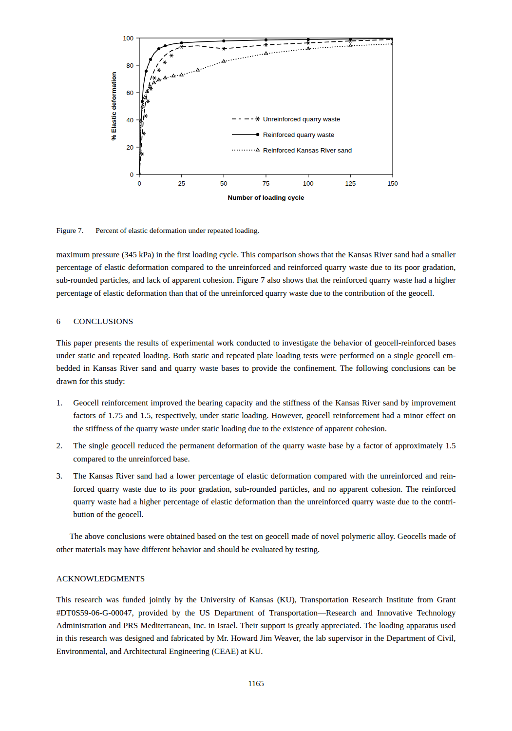Percent of elastic deformation versus number of loading cycles Line chart comparing percent elastic deformation for unreinforced quarry waste, reinforced quarry waste, and reinforced Kansas River sand over 150 loading cycles. All curves rise steeply in the first few cycles and then approach near 95 to 100 percent. 0 20 40 60 80 100 0 25 50 75 100 125 150 Number of loading cycle % Elastic deformation Unreinforced quarry waste Reinforced quarry waste Reinforced Kansas River sand
Figure 7. Percent of elastic deformation under repeated loading.
maximum pressure (345 kPa) in the first loading cycle. This comparison shows that the Kansas River sand had a smaller percentage of elastic deformation compared to the unreinforced and reinforced quarry waste due to its poor gradation, sub-rounded particles, and lack of apparent cohesion. Figure 7 also shows that the reinforced quarry waste had a higher percentage of elastic deformation than that of the unreinforced quarry waste due to the contribution of the geocell.
6 CONCLUSIONS
This paper presents the results of experimental work conducted to investigate the behavior of geocell-reinforced bases under static and repeated loading. Both static and repeated plate loading tests were performed on a single geocell embedded in Kansas River sand and quarry waste bases to provide the confinement. The following conclusions can be drawn for this study:
Geocell reinforcement improved the bearing capacity and the stiffness of the Kansas River sand by improvement factors of 1.75 and 1.5, respectively, under static loading. However, geocell reinforcement had a minor effect on the stiffness of the quarry waste under static loading due to the existence of apparent cohesion.
The single geocell reduced the permanent deformation of the quarry waste base by a factor of approximately 1.5 compared to the unreinforced base.
The Kansas River sand had a lower percentage of elastic deformation compared with the unreinforced and reinforced quarry waste due to its poor gradation, sub-rounded particles, and no apparent cohesion. The reinforced quarry waste had a higher percentage of elastic deformation than the unreinforced quarry waste due to the contribution of the geocell.
The above conclusions were obtained based on the test on geocell made of novel polymeric alloy. Geocells made of other materials may have different behavior and should be evaluated by testing.
ACKNOWLEDGMENTS
This research was funded jointly by the University of Kansas (KU), Transportation Research Institute from Grant #DT0S59-06-G-00047, provided by the US Department of Transportation—Research and Innovative Technology Administration and PRS Mediterranean, Inc. in Israel. Their support is greatly appreciated. The loading apparatus used in this research was designed and fabricated by Mr. Howard Jim Weaver, the lab supervisor in the Department of Civil, Environmental, and Architectural Engineering (CEAE) at KU.
1165